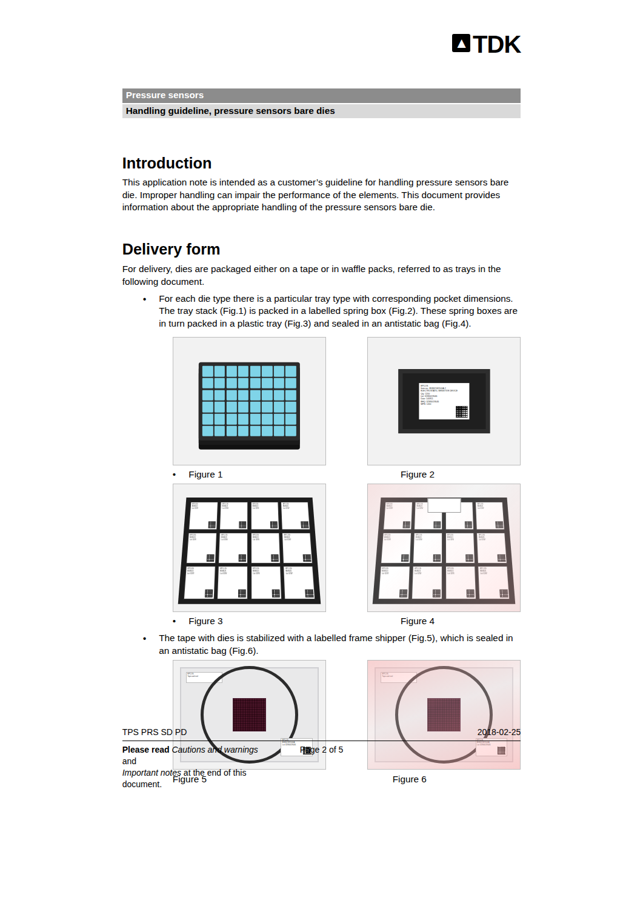▲TDK
Pressure sensors
Handling guideline, pressure sensors bare dies
Introduction
This application note is intended as a customer’s guideline for handling pressure sensors bare die. Improper handling can impair the performance of the elements. This document provides information about the appropriate handling of the pressure sensors bare die.
Delivery form
For delivery, dies are packaged either on a tape or in waffle packs, referred to as trays in the following document.
For each die type there is a particular tray type with corresponding pocket dimensions. The tray stack (Fig.1) is packed in a labelled spring box (Fig.2). These spring boxes are in turn packed in a plastic tray (Fig.3) and sealed in an antistatic bag (Fig.4).
EPCOS
Item no.: B58621H1500A 2
ELECTROSTATIC SENSITIVE DEVICE
Qty: 1200
Lot: 32W0019046
Date: 140911
BHQ: 32W0019046
MPN: 1200
Figure 1
Figure 2
EPCOS
B58621
Lot 32W
EPCOS
B58621
Lot 32W
EPCOS
B58621
Lot 32W
EPCOS
B58621
Lot 32W
EPCOS
B58621
Lot 32W
EPCOS
B58621
Lot 32W
EPCOS
B58621
Lot 32W
EPCOS
B58621
Lot 32W
EPCOS
B58621
Lot 32W
EPCOS
B58621
Lot 32W
EPCOS
B58621
Lot 32W
EPCOS
B58621
Lot 32W
EPCOS
B58621
Lot 32W
EPCOS
B58621
Lot 32W
EPCOS
B58621
Lot 32W
EPCOS
B58621
Lot 32W
EPCOS
B58621
Lot 32W
EPCOS
B58621
Lot 32W
EPCOS
B58621
Lot 32W
EPCOS
B58621
Lot 32W
EPCOS
B58621
Lot 32W
EPCOS
B58621
Lot 32W
EPCOS
B58621
Lot 32W
EPCOS
B58621
Lot 32W
Figure 3
Figure 4
The tape with dies is stabilized with a labelled frame shipper (Fig.5), which is sealed in an antistatic bag (Fig.6).
EPCOS
Tape and reel
EPCOS
B58621H1500A
Lot 32W0019046
EPCOS
Tape and reel
EPCOS
B58621H1500A
Lot 32W0019046
Figure 5
Figure 6
TPS PRS SD PD 2018-02-25
Please read Cautions and warnings and
Important notes at the end of this document.
Page 2 of 5